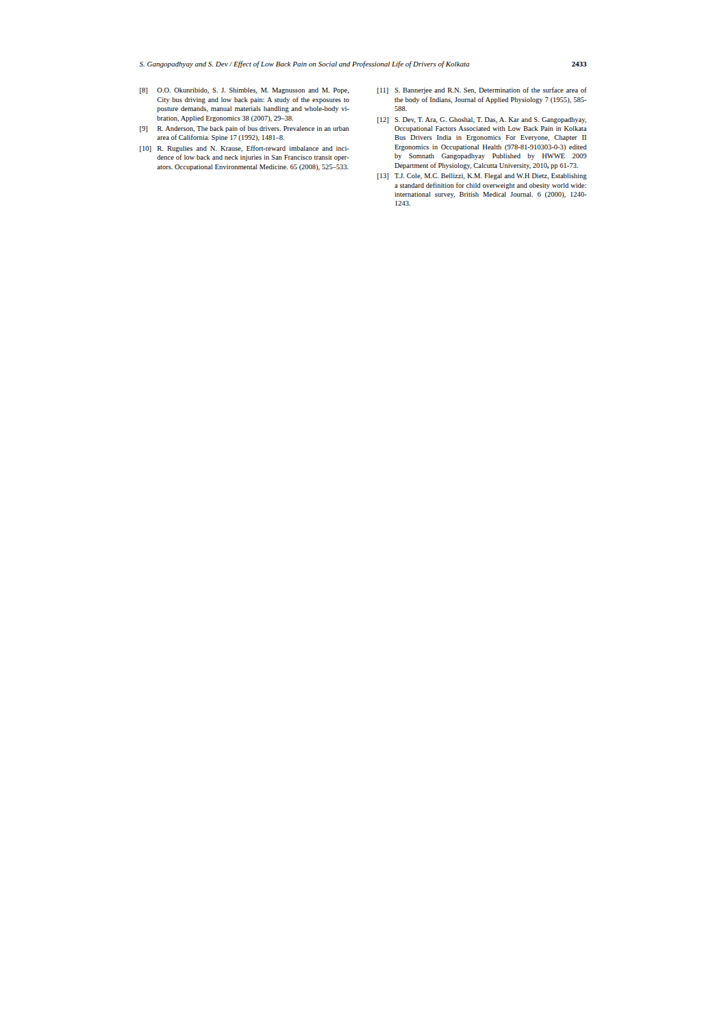S. Gangopadhyay and S. Dev / Effect of Low Back Pain on Social and Professional Life of Drivers of Kolkata 2433
[8] O.O. Okunribido, S. J. Shimbles, M. Magnusson and M. Pope, City bus driving and low back pain: A study of the exposures to posture demands, manual materials handling and whole-body vibration, Applied Ergonomics 38 (2007), 29–38.
[9] R. Anderson, The back pain of bus drivers. Prevalence in an urban area of California. Spine 17 (1992), 1481–8.
[10] R. Rugulies and N. Krause, Effort-reward imbalance and incidence of low back and neck injuries in San Francisco transit operators. Occupational Environmental Medicine. 65 (2008), 525–533.
[11] S. Bannerjee and R.N. Sen, Determination of the surface area of the body of Indians, Journal of Applied Physiology 7 (1955), 585-588.
[12] S. Dev, T. Ara, G. Ghoshal, T. Das, A. Kar and S. Gangopadhyay, Occupational Factors Associated with Low Back Pain in Kolkata Bus Drivers India in Ergonomics For Everyone, Chapter II Ergonomics in Occupational Health (978-81-910303-0-3) edited by Somnath Gangopadhyay Published by HWWE 2009 Department of Physiology, Calcutta University, 2010, pp 61-73.
[13] T.J. Cole, M.C. Bellizzi, K.M. Flegal and W.H Dietz, Establishing a standard definition for child overweight and obesity world wide: international survey, British Medical Journal. 6 (2000), 1240-1243.